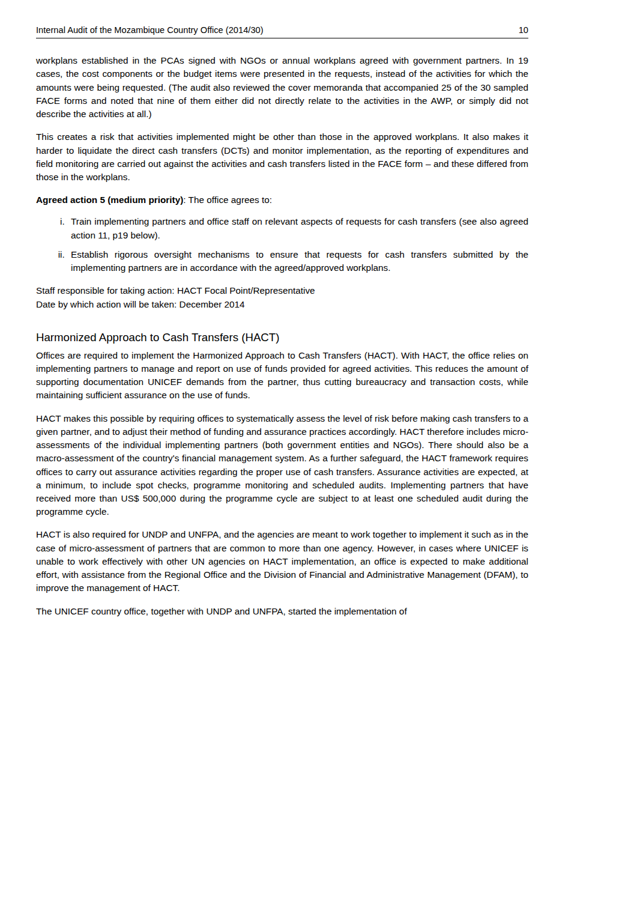Internal Audit of the Mozambique Country Office (2014/30) 10
workplans established in the PCAs signed with NGOs or annual workplans agreed with government partners. In 19 cases, the cost components or the budget items were presented in the requests, instead of the activities for which the amounts were being requested. (The audit also reviewed the cover memoranda that accompanied 25 of the 30 sampled FACE forms and noted that nine of them either did not directly relate to the activities in the AWP, or simply did not describe the activities at all.)
This creates a risk that activities implemented might be other than those in the approved workplans. It also makes it harder to liquidate the direct cash transfers (DCTs) and monitor implementation, as the reporting of expenditures and field monitoring are carried out against the activities and cash transfers listed in the FACE form – and these differed from those in the workplans.
Agreed action 5 (medium priority): The office agrees to:
Train implementing partners and office staff on relevant aspects of requests for cash transfers (see also agreed action 11, p19 below).
Establish rigorous oversight mechanisms to ensure that requests for cash transfers submitted by the implementing partners are in accordance with the agreed/approved workplans.
Staff responsible for taking action: HACT Focal Point/Representative
Date by which action will be taken: December 2014
Harmonized Approach to Cash Transfers (HACT)
Offices are required to implement the Harmonized Approach to Cash Transfers (HACT). With HACT, the office relies on implementing partners to manage and report on use of funds provided for agreed activities. This reduces the amount of supporting documentation UNICEF demands from the partner, thus cutting bureaucracy and transaction costs, while maintaining sufficient assurance on the use of funds.
HACT makes this possible by requiring offices to systematically assess the level of risk before making cash transfers to a given partner, and to adjust their method of funding and assurance practices accordingly. HACT therefore includes micro-assessments of the individual implementing partners (both government entities and NGOs). There should also be a macro-assessment of the country's financial management system. As a further safeguard, the HACT framework requires offices to carry out assurance activities regarding the proper use of cash transfers. Assurance activities are expected, at a minimum, to include spot checks, programme monitoring and scheduled audits. Implementing partners that have received more than US$ 500,000 during the programme cycle are subject to at least one scheduled audit during the programme cycle.
HACT is also required for UNDP and UNFPA, and the agencies are meant to work together to implement it such as in the case of micro-assessment of partners that are common to more than one agency. However, in cases where UNICEF is unable to work effectively with other UN agencies on HACT implementation, an office is expected to make additional effort, with assistance from the Regional Office and the Division of Financial and Administrative Management (DFAM), to improve the management of HACT.
The UNICEF country office, together with UNDP and UNFPA, started the implementation of